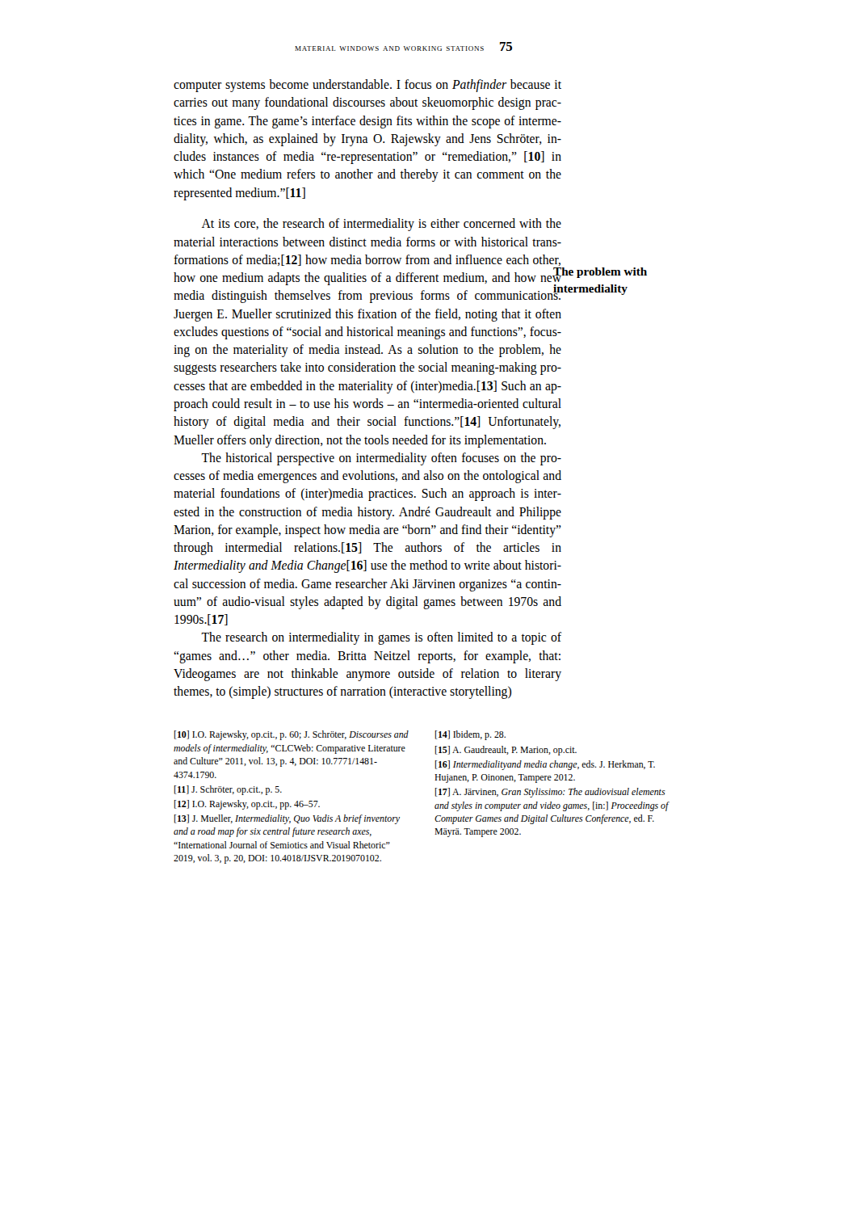material windows and working stations 75
The problem with intermediality
computer systems become understandable. I focus on Pathfinder because it carries out many foundational discourses about skeuomorphic design practices in game. The game’s interface design fits within the scope of intermediality, which, as explained by Iryna O. Rajewsky and Jens Schröter, includes instances of media “re-representation” or “remediation,” [10] in which “One medium refers to another and thereby it can comment on the represented medium.”[11]
At its core, the research of intermediality is either concerned with the material interactions between distinct media forms or with historical transformations of media;[12] how media borrow from and influence each other, how one medium adapts the qualities of a different medium, and how new media distinguish themselves from previous forms of communications. Juergen E. Mueller scrutinized this fixation of the field, noting that it often excludes questions of “social and historical meanings and functions”, focusing on the materiality of media instead. As a solution to the problem, he suggests researchers take into consideration the social meaning-making processes that are embedded in the materiality of (inter)media.[13] Such an approach could result in – to use his words – an “intermedia-oriented cultural history of digital media and their social functions.”[14] Unfortunately, Mueller offers only direction, not the tools needed for its implementation.
The historical perspective on intermediality often focuses on the processes of media emergences and evolutions, and also on the ontological and material foundations of (inter)media practices. Such an approach is interested in the construction of media history. André Gaudreault and Philippe Marion, for example, inspect how media are “born” and find their “identity” through intermedial relations.[15] The authors of the articles in Intermediality and Media Change[16] use the method to write about historical succession of media. Game researcher Aki Järvinen organizes “a continuum” of audio-visual styles adapted by digital games between 1970s and 1990s.[17]
The research on intermediality in games is often limited to a topic of “games and…” other media. Britta Neitzel reports, for example, that: Videogames are not thinkable anymore outside of relation to literary themes, to (simple) structures of narration (interactive storytelling)
[10] I.O. Rajewsky, op.cit., p. 60; J. Schröter, Discourses and models of intermediality, “CLCWeb: Comparative Literature and Culture” 2011, vol. 13, p. 4, DOI: 10.7771/1481-4374.1790.
[11] J. Schröter, op.cit., p. 5.
[12] I.O. Rajewsky, op.cit., pp. 46–57.
[13] J. Mueller, Intermediality, Quo Vadis A brief inventory and a road map for six central future research axes, “International Journal of Semiotics and Visual Rhetoric” 2019, vol. 3, p. 20, DOI: 10.4018/IJSVR.2019070102.
[14] Ibidem, p. 28.
[15] A. Gaudreault, P. Marion, op.cit.
[16] Intermedialityand media change, eds. J. Herkman, T. Hujanen, P. Oinonen, Tampere 2012.
[17] A. Järvinen, Gran Stylissimo: The audiovisual elements and styles in computer and video games, [in:] Proceedings of Computer Games and Digital Cultures Conference, ed. F. Mäyrä. Tampere 2002.